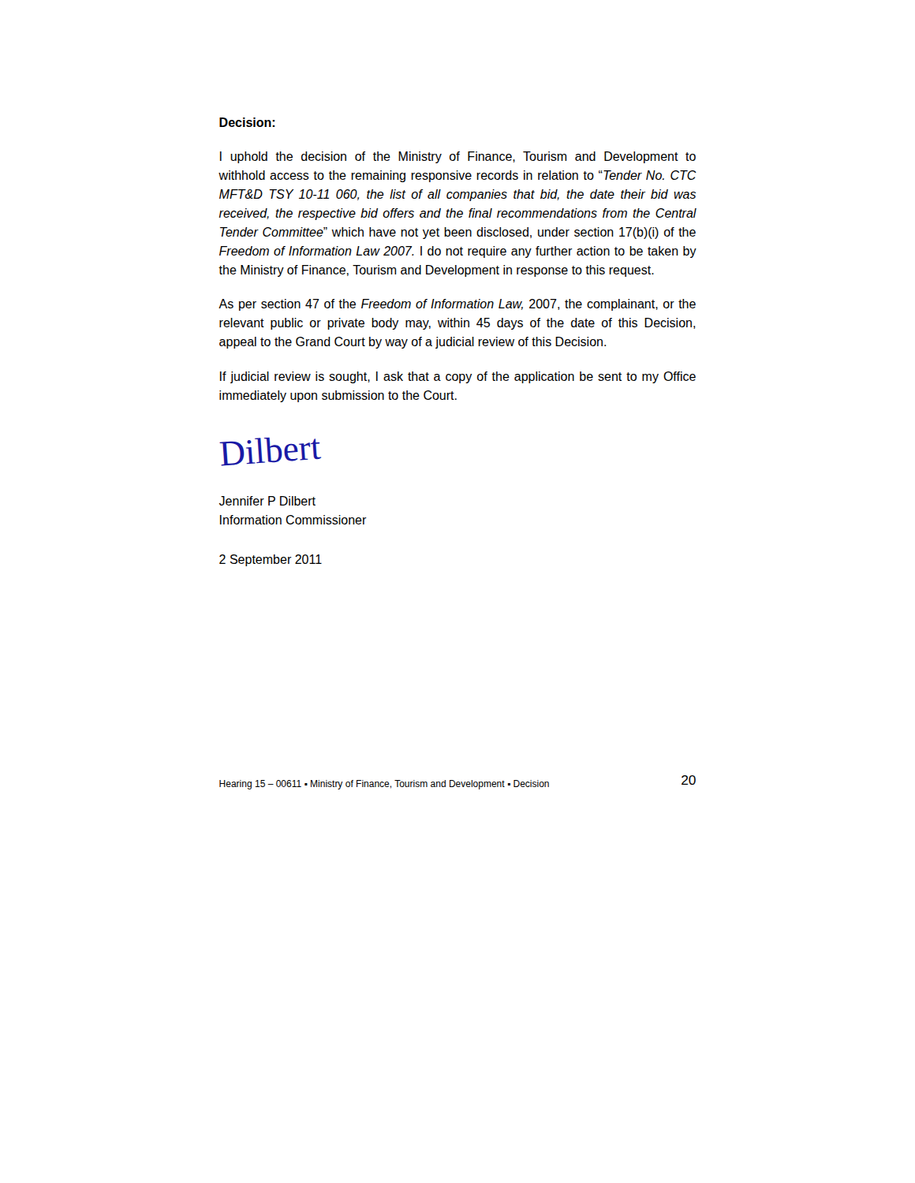Decision:
I uphold the decision of the Ministry of Finance, Tourism and Development to withhold access to the remaining responsive records in relation to “Tender No. CTC MFT&D TSY 10-11 060, the list of all companies that bid, the date their bid was received, the respective bid offers and the final recommendations from the Central Tender Committee” which have not yet been disclosed, under section 17(b)(i) of the Freedom of Information Law 2007. I do not require any further action to be taken by the Ministry of Finance, Tourism and Development in response to this request.
As per section 47 of the Freedom of Information Law, 2007, the complainant, or the relevant public or private body may, within 45 days of the date of this Decision, appeal to the Grand Court by way of a judicial review of this Decision.
If judicial review is sought, I ask that a copy of the application be sent to my Office immediately upon submission to the Court.
Dilbert
Jennifer P Dilbert
Information Commissioner
2 September 2011
Hearing 15 – 00611 ▪ Ministry of Finance, Tourism and Development ▪ Decision
20